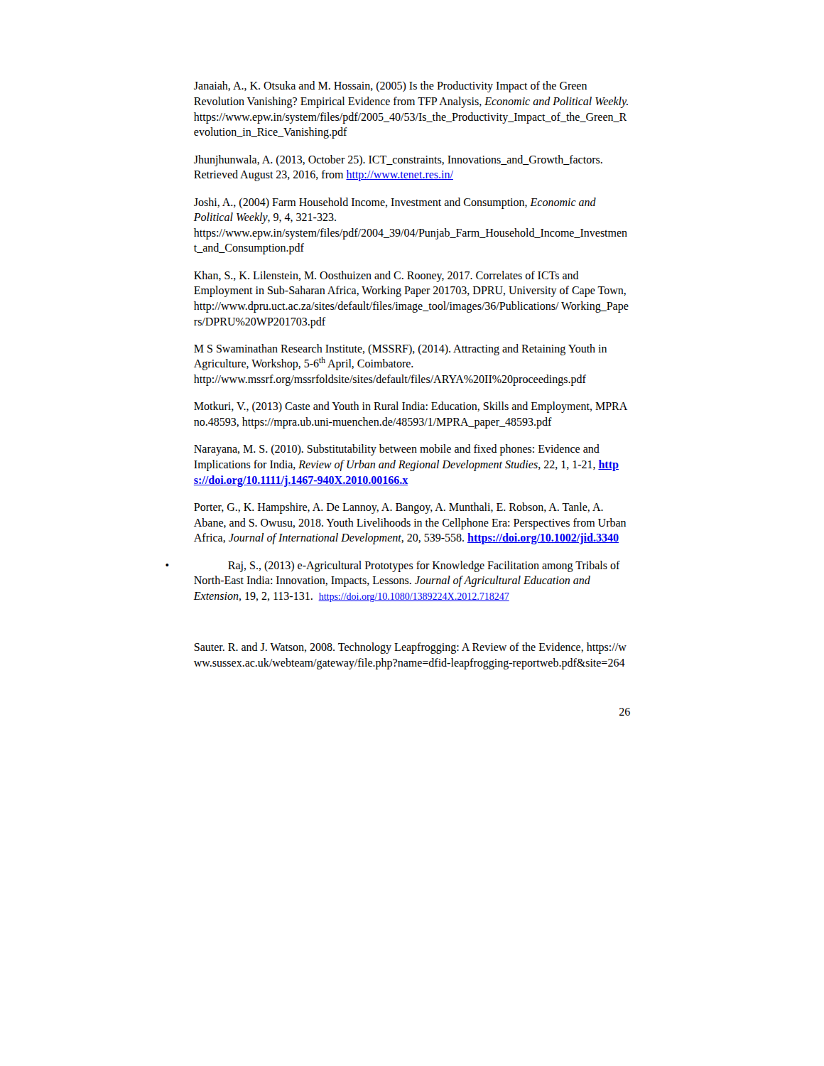Janaiah, A., K. Otsuka and M. Hossain, (2005) Is the Productivity Impact of the Green Revolution Vanishing? Empirical Evidence from TFP Analysis, Economic and Political Weekly.
https://www.epw.in/system/files/pdf/2005_40/53/Is_the_Productivity_Impact_of_the_Green_Revolution_in_Rice_Vanishing.pdf
Jhunjhunwala, A. (2013, October 25). ICT_constraints, Innovations_and_Growth_factors. Retrieved August 23, 2016, from http://www.tenet.res.in/
Joshi, A., (2004) Farm Household Income, Investment and Consumption, Economic and Political Weekly, 9, 4, 321-323.
https://www.epw.in/system/files/pdf/2004_39/04/Punjab_Farm_Household_Income_Investment_and_Consumption.pdf
Khan, S., K. Lilenstein, M. Oosthuizen and C. Rooney, 2017. Correlates of ICTs and Employment in Sub-Saharan Africa, Working Paper 201703, DPRU, University of Cape Town, http://www.dpru.uct.ac.za/sites/default/files/image_tool/images/36/Publications/ Working_Papers/DPRU%20WP201703.pdf
M S Swaminathan Research Institute, (MSSRF), (2014). Attracting and Retaining Youth in Agriculture, Workshop, 5-6th April, Coimbatore.
http://www.mssrf.org/mssrfoldsite/sites/default/files/ARYA%20II%20proceedings.pdf
Motkuri, V., (2013) Caste and Youth in Rural India: Education, Skills and Employment, MPRA no.48593, https://mpra.ub.uni-muenchen.de/48593/1/MPRA_paper_48593.pdf
Narayana, M. S. (2010). Substitutability between mobile and fixed phones: Evidence and Implications for India, Review of Urban and Regional Development Studies, 22, 1, 1-21, https://doi.org/10.1111/j.1467-940X.2010.00166.x
Porter, G., K. Hampshire, A. De Lannoy, A. Bangoy, A. Munthali, E. Robson, A. Tanle, A. Abane, and S. Owusu, 2018. Youth Livelihoods in the Cellphone Era: Perspectives from Urban Africa, Journal of International Development, 20, 539-558. https://doi.org/10.1002/jid.3340
• Raj, S., (2013) e-Agricultural Prototypes for Knowledge Facilitation among Tribals of North-East India: Innovation, Impacts, Lessons. Journal of Agricultural Education and Extension, 19, 2, 113-131. https://doi.org/10.1080/1389224X.2012.718247
Sauter. R. and J. Watson, 2008. Technology Leapfrogging: A Review of the Evidence, https://www.sussex.ac.uk/webteam/gateway/file.php?name=dfid-leapfrogging-reportweb.pdf&site=264
26